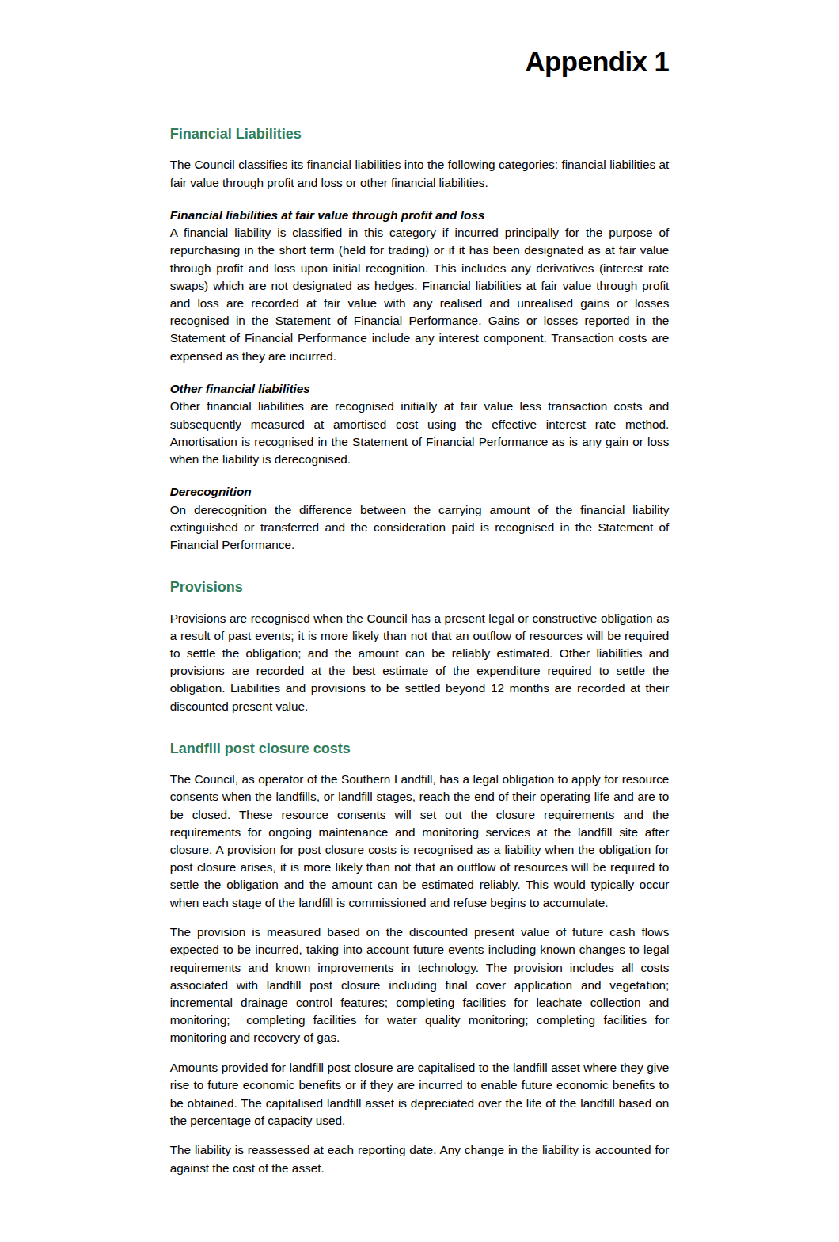Appendix 1
Financial Liabilities
The Council classifies its financial liabilities into the following categories: financial liabilities at fair value through profit and loss or other financial liabilities.
Financial liabilities at fair value through profit and loss
A financial liability is classified in this category if incurred principally for the purpose of repurchasing in the short term (held for trading) or if it has been designated as at fair value through profit and loss upon initial recognition. This includes any derivatives (interest rate swaps) which are not designated as hedges. Financial liabilities at fair value through profit and loss are recorded at fair value with any realised and unrealised gains or losses recognised in the Statement of Financial Performance. Gains or losses reported in the Statement of Financial Performance include any interest component. Transaction costs are expensed as they are incurred.
Other financial liabilities
Other financial liabilities are recognised initially at fair value less transaction costs and subsequently measured at amortised cost using the effective interest rate method. Amortisation is recognised in the Statement of Financial Performance as is any gain or loss when the liability is derecognised.
Derecognition
On derecognition the difference between the carrying amount of the financial liability extinguished or transferred and the consideration paid is recognised in the Statement of Financial Performance.
Provisions
Provisions are recognised when the Council has a present legal or constructive obligation as a result of past events; it is more likely than not that an outflow of resources will be required to settle the obligation; and the amount can be reliably estimated. Other liabilities and provisions are recorded at the best estimate of the expenditure required to settle the obligation. Liabilities and provisions to be settled beyond 12 months are recorded at their discounted present value.
Landfill post closure costs
The Council, as operator of the Southern Landfill, has a legal obligation to apply for resource consents when the landfills, or landfill stages, reach the end of their operating life and are to be closed. These resource consents will set out the closure requirements and the requirements for ongoing maintenance and monitoring services at the landfill site after closure. A provision for post closure costs is recognised as a liability when the obligation for post closure arises, it is more likely than not that an outflow of resources will be required to settle the obligation and the amount can be estimated reliably. This would typically occur when each stage of the landfill is commissioned and refuse begins to accumulate.
The provision is measured based on the discounted present value of future cash flows expected to be incurred, taking into account future events including known changes to legal requirements and known improvements in technology. The provision includes all costs associated with landfill post closure including final cover application and vegetation; incremental drainage control features; completing facilities for leachate collection and monitoring; completing facilities for water quality monitoring; completing facilities for monitoring and recovery of gas.
Amounts provided for landfill post closure are capitalised to the landfill asset where they give rise to future economic benefits or if they are incurred to enable future economic benefits to be obtained. The capitalised landfill asset is depreciated over the life of the landfill based on the percentage of capacity used.
The liability is reassessed at each reporting date. Any change in the liability is accounted for against the cost of the asset.